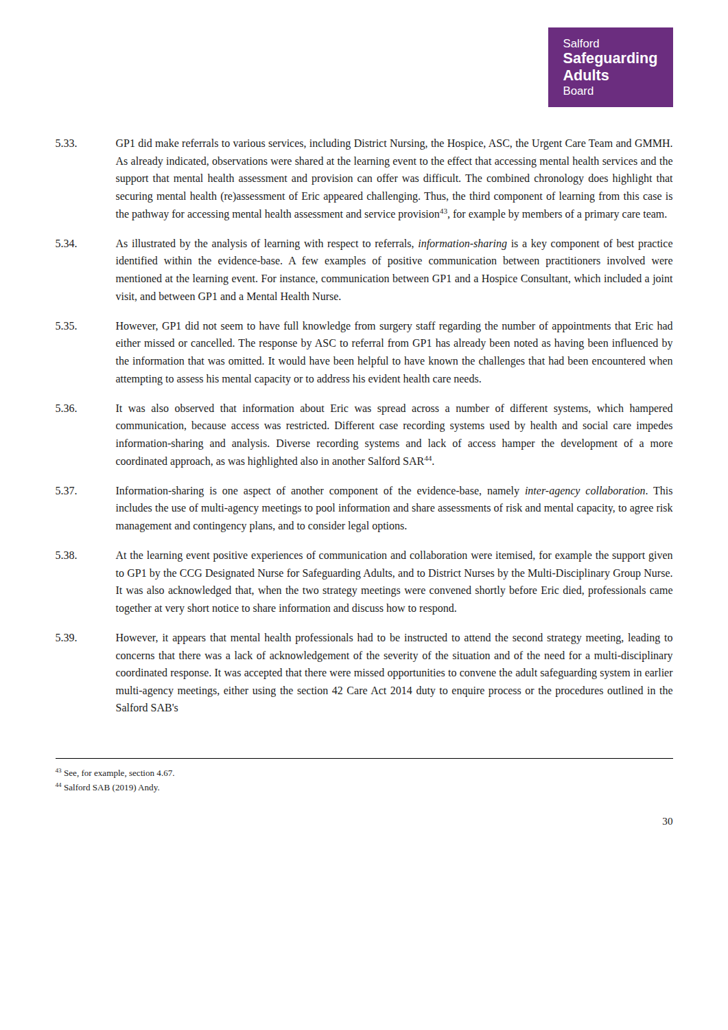Salford Safeguarding Adults Board
5.33. GP1 did make referrals to various services, including District Nursing, the Hospice, ASC, the Urgent Care Team and GMMH. As already indicated, observations were shared at the learning event to the effect that accessing mental health services and the support that mental health assessment and provision can offer was difficult. The combined chronology does highlight that securing mental health (re)assessment of Eric appeared challenging. Thus, the third component of learning from this case is the pathway for accessing mental health assessment and service provision43, for example by members of a primary care team.
5.34. As illustrated by the analysis of learning with respect to referrals, information-sharing is a key component of best practice identified within the evidence-base. A few examples of positive communication between practitioners involved were mentioned at the learning event. For instance, communication between GP1 and a Hospice Consultant, which included a joint visit, and between GP1 and a Mental Health Nurse.
5.35. However, GP1 did not seem to have full knowledge from surgery staff regarding the number of appointments that Eric had either missed or cancelled. The response by ASC to referral from GP1 has already been noted as having been influenced by the information that was omitted. It would have been helpful to have known the challenges that had been encountered when attempting to assess his mental capacity or to address his evident health care needs.
5.36. It was also observed that information about Eric was spread across a number of different systems, which hampered communication, because access was restricted. Different case recording systems used by health and social care impedes information-sharing and analysis. Diverse recording systems and lack of access hamper the development of a more coordinated approach, as was highlighted also in another Salford SAR44.
5.37. Information-sharing is one aspect of another component of the evidence-base, namely inter-agency collaboration. This includes the use of multi-agency meetings to pool information and share assessments of risk and mental capacity, to agree risk management and contingency plans, and to consider legal options.
5.38. At the learning event positive experiences of communication and collaboration were itemised, for example the support given to GP1 by the CCG Designated Nurse for Safeguarding Adults, and to District Nurses by the Multi-Disciplinary Group Nurse. It was also acknowledged that, when the two strategy meetings were convened shortly before Eric died, professionals came together at very short notice to share information and discuss how to respond.
5.39. However, it appears that mental health professionals had to be instructed to attend the second strategy meeting, leading to concerns that there was a lack of acknowledgement of the severity of the situation and of the need for a multi-disciplinary coordinated response. It was accepted that there were missed opportunities to convene the adult safeguarding system in earlier multi-agency meetings, either using the section 42 Care Act 2014 duty to enquire process or the procedures outlined in the Salford SAB's
43 See, for example, section 4.67.
44 Salford SAB (2019) Andy.
30